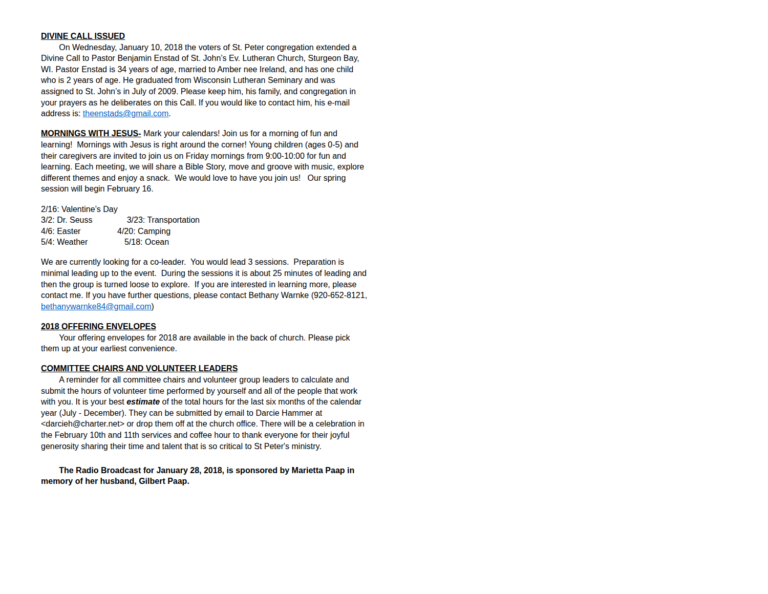DIVINE CALL ISSUED
On Wednesday, January 10, 2018 the voters of St. Peter congregation extended a Divine Call to Pastor Benjamin Enstad of St. John’s Ev. Lutheran Church, Sturgeon Bay, WI. Pastor Enstad is 34 years of age, married to Amber nee Ireland, and has one child who is 2 years of age. He graduated from Wisconsin Lutheran Seminary and was assigned to St. John’s in July of 2009. Please keep him, his family, and congregation in your prayers as he deliberates on this Call. If you would like to contact him, his e-mail address is: theenstads@gmail.com.
MORNINGS WITH JESUS- Mark your calendars! Join us for a morning of fun and learning! Mornings with Jesus is right around the corner! Young children (ages 0-5) and their caregivers are invited to join us on Friday mornings from 9:00-10:00 for fun and learning. Each meeting, we will share a Bible Story, move and groove with music, explore different themes and enjoy a snack. We would love to have you join us! Our spring session will begin February 16.
2/16: Valentine’s Day
3/2: Dr. Seuss 3/23: Transportation
4/6: Easter 4/20: Camping
5/4: Weather 5/18: Ocean
We are currently looking for a co-leader. You would lead 3 sessions. Preparation is minimal leading up to the event. During the sessions it is about 25 minutes of leading and then the group is turned loose to explore. If you are interested in learning more, please contact me. If you have further questions, please contact Bethany Warnke (920-652-8121, bethanywarnke84@gmail.com)
2018 OFFERING ENVELOPES
Your offering envelopes for 2018 are available in the back of church. Please pick them up at your earliest convenience.
COMMITTEE CHAIRS AND VOLUNTEER LEADERS
A reminder for all committee chairs and volunteer group leaders to calculate and submit the hours of volunteer time performed by yourself and all of the people that work with you. It is your best estimate of the total hours for the last six months of the calendar year (July - December). They can be submitted by email to Darcie Hammer at <darcieh@charter.net> or drop them off at the church office. There will be a celebration in the February 10th and 11th services and coffee hour to thank everyone for their joyful generosity sharing their time and talent that is so critical to St Peter's ministry.
The Radio Broadcast for January 28, 2018, is sponsored by Marietta Paap in memory of her husband, Gilbert Paap.